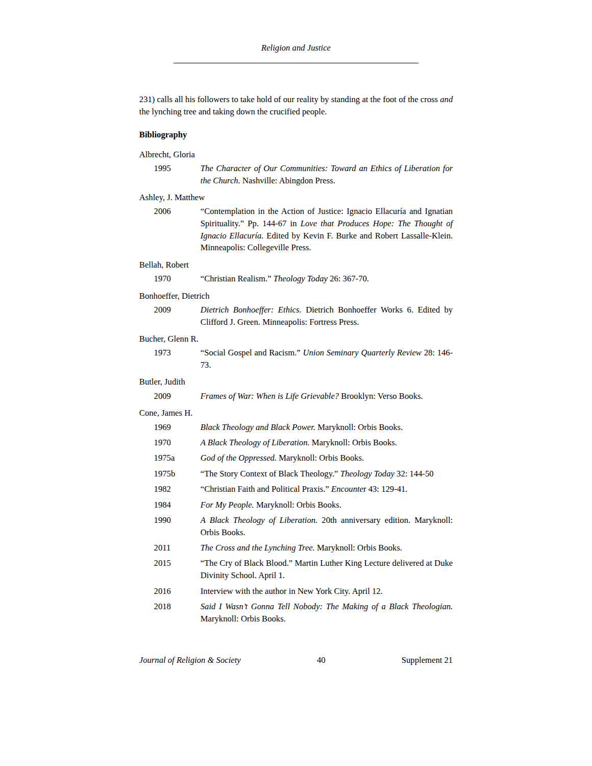Religion and Justice
231) calls all his followers to take hold of our reality by standing at the foot of the cross and the lynching tree and taking down the crucified people.
Bibliography
Albrecht, Gloria
1995
The Character of Our Communities: Toward an Ethics of Liberation for the Church. Nashville: Abingdon Press.
Ashley, J. Matthew
2006
“Contemplation in the Action of Justice: Ignacio Ellacuría and Ignatian Spirituality.” Pp. 144-67 in Love that Produces Hope: The Thought of Ignacio Ellacuría. Edited by Kevin F. Burke and Robert Lassalle-Klein. Minneapolis: Collegeville Press.
Bellah, Robert
1970
“Christian Realism.” Theology Today 26: 367-70.
Bonhoeffer, Dietrich
2009
Dietrich Bonhoeffer: Ethics. Dietrich Bonhoeffer Works 6. Edited by Clifford J. Green. Minneapolis: Fortress Press.
Bucher, Glenn R.
1973
“Social Gospel and Racism.” Union Seminary Quarterly Review 28: 146-73.
Butler, Judith
2009
Frames of War: When is Life Grievable? Brooklyn: Verso Books.
Cone, James H.
1969
Black Theology and Black Power. Maryknoll: Orbis Books.
1970
A Black Theology of Liberation. Maryknoll: Orbis Books.
1975a
God of the Oppressed. Maryknoll: Orbis Books.
1975b
“The Story Context of Black Theology.” Theology Today 32: 144-50
1982
“Christian Faith and Political Praxis.” Encounter 43: 129-41.
1984
For My People. Maryknoll: Orbis Books.
1990
A Black Theology of Liberation. 20th anniversary edition. Maryknoll: Orbis Books.
2011
The Cross and the Lynching Tree. Maryknoll: Orbis Books.
2015
“The Cry of Black Blood.” Martin Luther King Lecture delivered at Duke Divinity School. April 1.
2016
Interview with the author in New York City. April 12.
2018
Said I Wasn’t Gonna Tell Nobody: The Making of a Black Theologian. Maryknoll: Orbis Books.
Journal of Religion & Society
40
Supplement 21